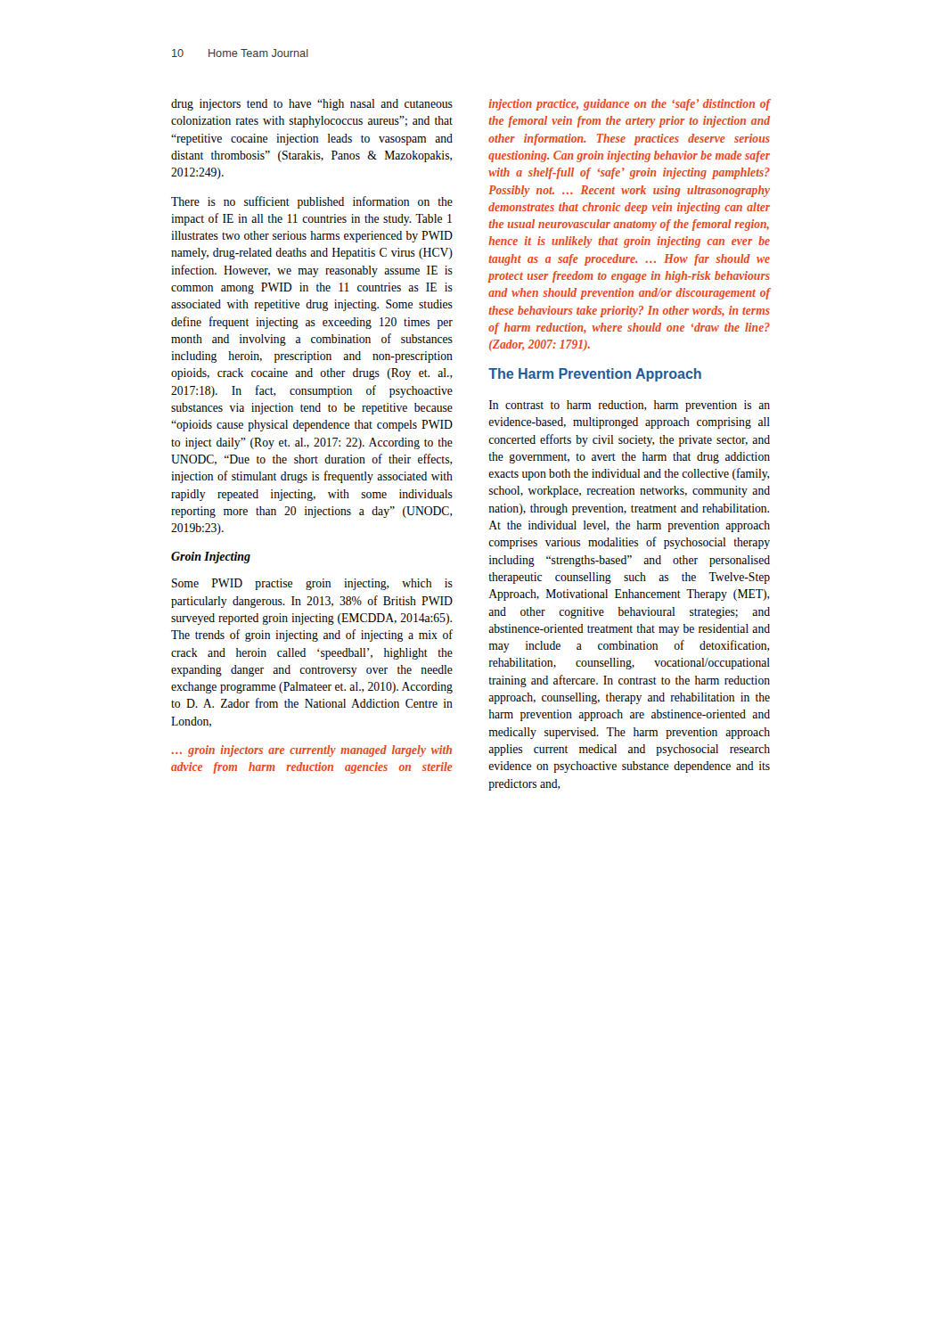10 Home Team Journal
drug injectors tend to have “high nasal and cutaneous colonization rates with staphylococcus aureus”; and that “repetitive cocaine injection leads to vasospam and distant thrombosis” (Starakis, Panos & Mazokopakis, 2012:249).
There is no sufficient published information on the impact of IE in all the 11 countries in the study. Table 1 illustrates two other serious harms experienced by PWID namely, drug-related deaths and Hepatitis C virus (HCV) infection. However, we may reasonably assume IE is common among PWID in the 11 countries as IE is associated with repetitive drug injecting. Some studies define frequent injecting as exceeding 120 times per month and involving a combination of substances including heroin, prescription and non-prescription opioids, crack cocaine and other drugs (Roy et. al., 2017:18). In fact, consumption of psychoactive substances via injection tend to be repetitive because “opioids cause physical dependence that compels PWID to inject daily” (Roy et. al., 2017: 22). According to the UNODC, “Due to the short duration of their effects, injection of stimulant drugs is frequently associated with rapidly repeated injecting, with some individuals reporting more than 20 injections a day” (UNODC, 2019b:23).
Groin Injecting
Some PWID practise groin injecting, which is particularly dangerous. In 2013, 38% of British PWID surveyed reported groin injecting (EMCDDA, 2014a:65). The trends of groin injecting and of injecting a mix of crack and heroin called ‘speedball’, highlight the expanding danger and controversy over the needle exchange programme (Palmateer et. al., 2010). According to D. A. Zador from the National Addiction Centre in London,
… groin injectors are currently managed largely with advice from harm reduction agencies on sterile injection practice, guidance on the ‘safe’ distinction of the femoral vein from the artery prior to injection and other information. These practices deserve serious questioning. Can groin injecting behavior be made safer with a shelf-full of ‘safe’ groin injecting pamphlets? Possibly not. … Recent work using ultrasonography demonstrates that chronic deep vein injecting can alter the usual neurovascular anatomy of the femoral region, hence it is unlikely that groin injecting can ever be taught as a safe procedure. … How far should we protect user freedom to engage in high-risk behaviours and when should prevention and/or discouragement of these behaviours take priority? In other words, in terms of harm reduction, where should one ‘draw the line? (Zador, 2007: 1791).
The Harm Prevention Approach
In contrast to harm reduction, harm prevention is an evidence-based, multipronged approach comprising all concerted efforts by civil society, the private sector, and the government, to avert the harm that drug addiction exacts upon both the individual and the collective (family, school, workplace, recreation networks, community and nation), through prevention, treatment and rehabilitation. At the individual level, the harm prevention approach comprises various modalities of psychosocial therapy including “strengths-based” and other personalised therapeutic counselling such as the Twelve-Step Approach, Motivational Enhancement Therapy (MET), and other cognitive behavioural strategies; and abstinence-oriented treatment that may be residential and may include a combination of detoxification, rehabilitation, counselling, vocational/occupational training and aftercare. In contrast to the harm reduction approach, counselling, therapy and rehabilitation in the harm prevention approach are abstinence-oriented and medically supervised. The harm prevention approach applies current medical and psychosocial research evidence on psychoactive substance dependence and its predictors and,